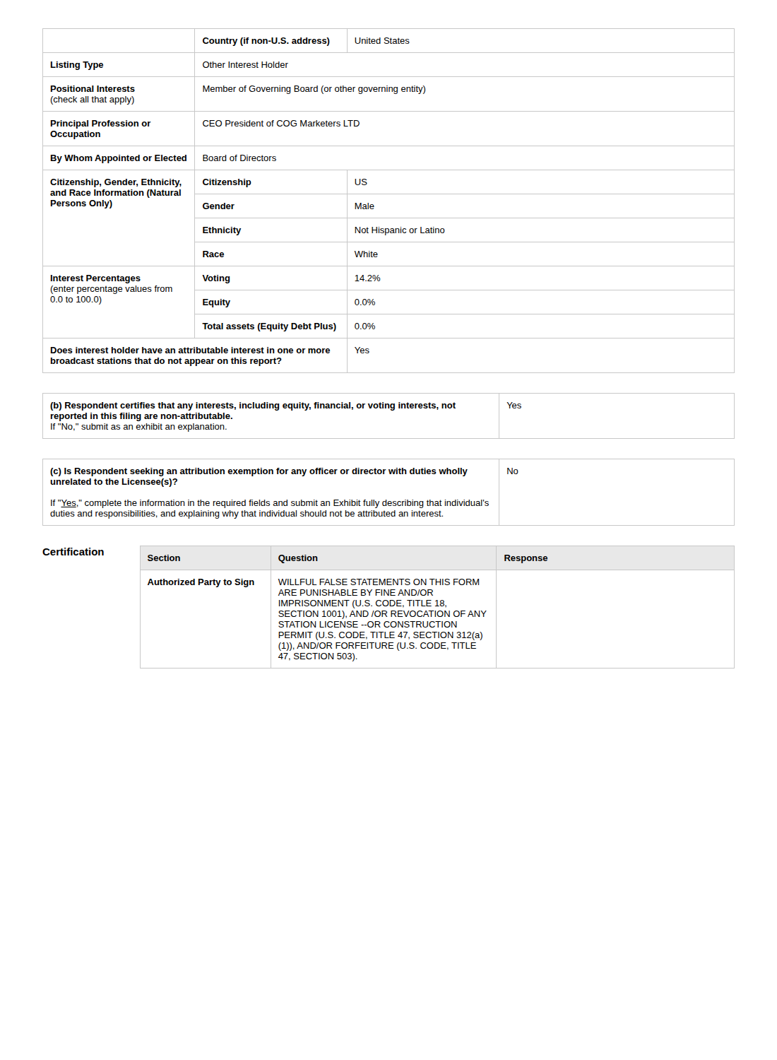| | Country (if non-U.S. address) | United States |
| Listing Type | Other Interest Holder |
| Positional Interests (check all that apply) | Member of Governing Board (or other governing entity) |
| Principal Profession or Occupation | CEO President of COG Marketers LTD |
| By Whom Appointed or Elected | Board of Directors |
| Citizenship, Gender, Ethnicity, and Race Information (Natural Persons Only) | Citizenship | US |
| Gender | Male |
| Ethnicity | Not Hispanic or Latino |
| Race | White |
| Interest Percentages (enter percentage values from 0.0 to 100.0) | Voting | 14.2% |
| Equity | 0.0% |
| Total assets (Equity Debt Plus) | 0.0% |
| Does interest holder have an attributable interest in one or more broadcast stations that do not appear on this report? | Yes |
| (b) Respondent certifies that any interests, including equity, financial, or voting interests, not reported in this filing are non-attributable. If "No," submit as an exhibit an explanation. | Yes |
| (c) Is Respondent seeking an attribution exemption for any officer or director with duties wholly unrelated to the Licensee(s)? If " Yes ," complete the information in the required fields and submit an Exhibit fully describing that individual's duties and responsibilities, and explaining why that individual should not be attributed an interest. | No |
Certification
| Section | Question | Response |
| Authorized Party to Sign | WILLFUL FALSE STATEMENTS ON THIS FORM ARE PUNISHABLE BY FINE AND/OR IMPRISONMENT (U.S. CODE, TITLE 18, SECTION 1001), AND /OR REVOCATION OF ANY STATION LICENSE --OR CONSTRUCTION PERMIT (U.S. CODE, TITLE 47, SECTION 312(a)(1)), AND/OR FORFEITURE (U.S. CODE, TITLE 47, SECTION 503). | |